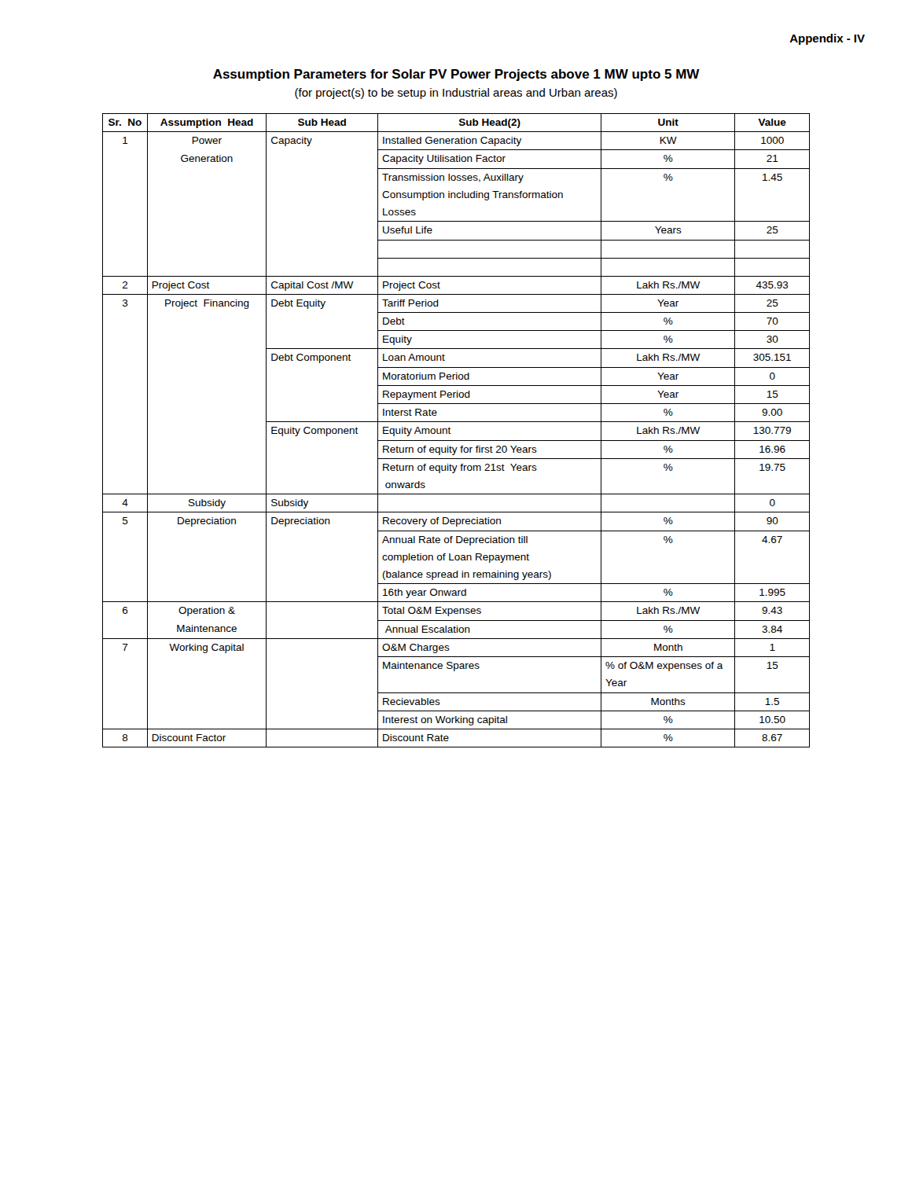Appendix - IV
Assumption Parameters for Solar PV Power Projects above 1 MW upto 5 MW
(for project(s) to be setup in Industrial areas and Urban areas)
| Sr. No | Assumption Head | Sub Head | Sub Head(2) | Unit | Value |
| --- | --- | --- | --- | --- | --- |
| 1 | Power | Capacity | Installed Generation Capacity | KW | 1000 |
| | Generation | | Capacity Utilisation Factor | % | 21 |
| | | | Transmission losses, Auxillary | % | 1.45 |
| | | | Consumption including Transformation | | |
| | | | Losses | | |
| | | | Useful Life | Years | 25 |
| 2 | Project Cost | Capital Cost /MW | Project Cost | Lakh Rs./MW | 435.93 |
| 3 | Project Financing | Debt Equity | Tariff Period | Year | 25 |
| | | | Debt | % | 70 |
| | | | Equity | % | 30 |
| | | Debt Component | Loan Amount | Lakh Rs./MW | 305.151 |
| | | | Moratorium Period | Year | 0 |
| | | | Repayment Period | Year | 15 |
| | | | Interst Rate | % | 9.00 |
| | | Equity Component | Equity Amount | Lakh Rs./MW | 130.779 |
| | | | Return of equity for first 20 Years | % | 16.96 |
| | | | Return of equity from 21st Years | % | 19.75 |
| | | | onwards | | |
| 4 | Subsidy | Subsidy | | | 0 |
| 5 | Depreciation | Depreciation | Recovery of Depreciation | % | 90 |
| | | | Annual Rate of Depreciation till | % | 4.67 |
| | | | completion of Loan Repayment | | |
| | | | (balance spread in remaining years) | | |
| | | | 16th year Onward | % | 1.995 |
| 6 | Operation & | | Total O&M Expenses | Lakh Rs./MW | 9.43 |
| | Maintenance | | Annual Escalation | % | 3.84 |
| 7 | Working Capital | | O&M Charges | Month | 1 |
| | | | Maintenance Spares | % of O&M expenses of a | 15 |
| | | | | Year | |
| | | | Recievables | Months | 1.5 |
| | | | Interest on Working capital | % | 10.50 |
| 8 | Discount Factor | | Discount Rate | % | 8.67 |